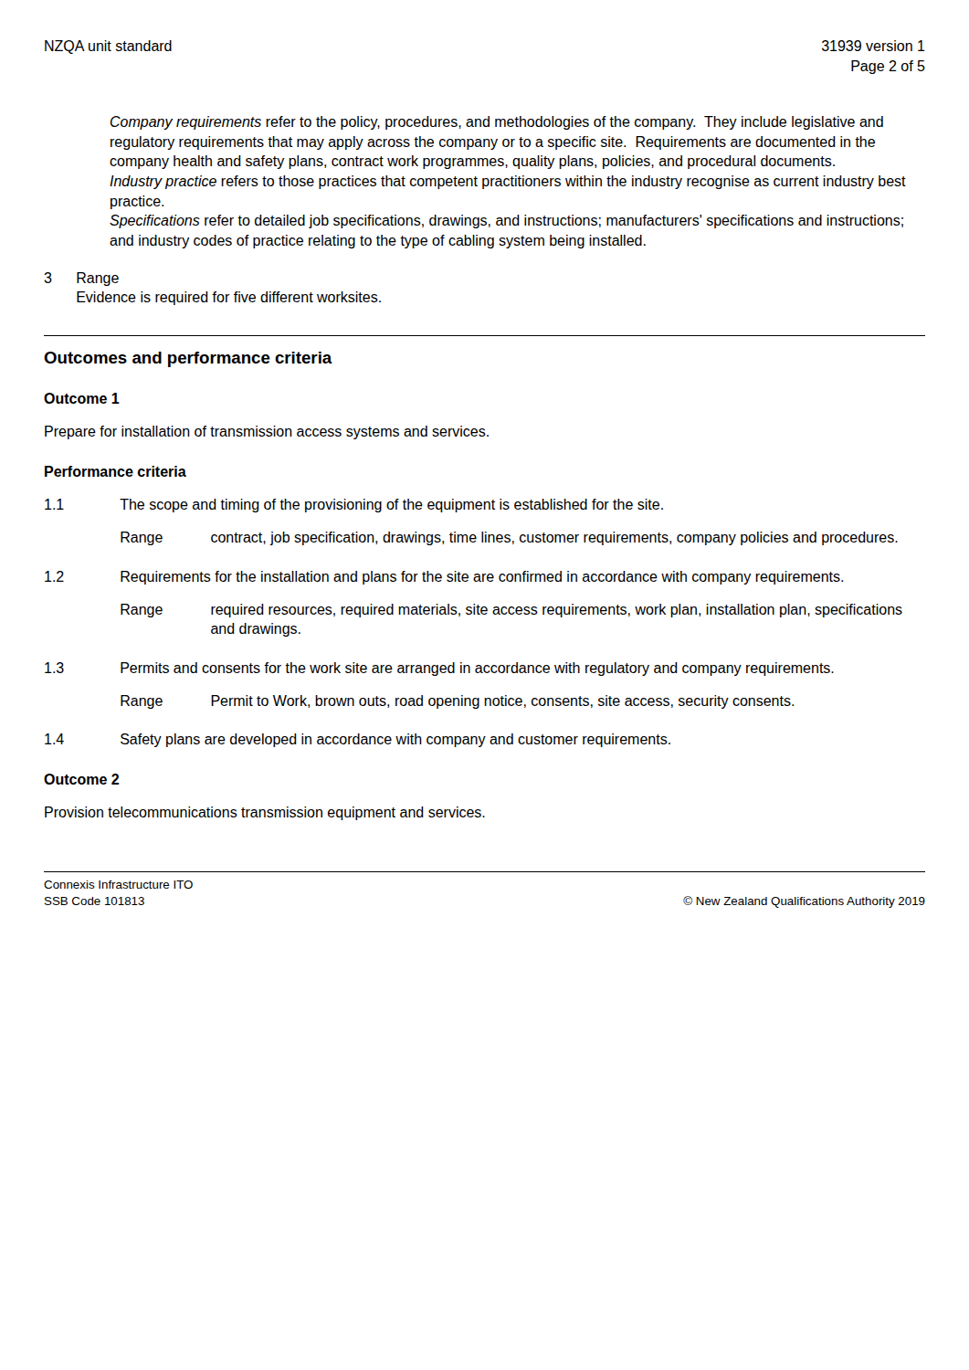NZQA unit standard
31939 version 1
Page 2 of 5
Company requirements refer to the policy, procedures, and methodologies of the company. They include legislative and regulatory requirements that may apply across the company or to a specific site. Requirements are documented in the company health and safety plans, contract work programmes, quality plans, policies, and procedural documents.
Industry practice refers to those practices that competent practitioners within the industry recognise as current industry best practice.
Specifications refer to detailed job specifications, drawings, and instructions; manufacturers' specifications and instructions; and industry codes of practice relating to the type of cabling system being installed.
3
Range
Evidence is required for five different worksites.
Outcomes and performance criteria
Outcome 1
Prepare for installation of transmission access systems and services.
Performance criteria
1.1
The scope and timing of the provisioning of the equipment is established for the site.
Range
contract, job specification, drawings, time lines, customer requirements, company policies and procedures.
1.2
Requirements for the installation and plans for the site are confirmed in accordance with company requirements.
Range
required resources, required materials, site access requirements, work plan, installation plan, specifications and drawings.
1.3
Permits and consents for the work site are arranged in accordance with regulatory and company requirements.
Range
Permit to Work, brown outs, road opening notice, consents, site access, security consents.
1.4
Safety plans are developed in accordance with company and customer requirements.
Outcome 2
Provision telecommunications transmission equipment and services.
Connexis Infrastructure ITO
SSB Code 101813
© New Zealand Qualifications Authority 2019